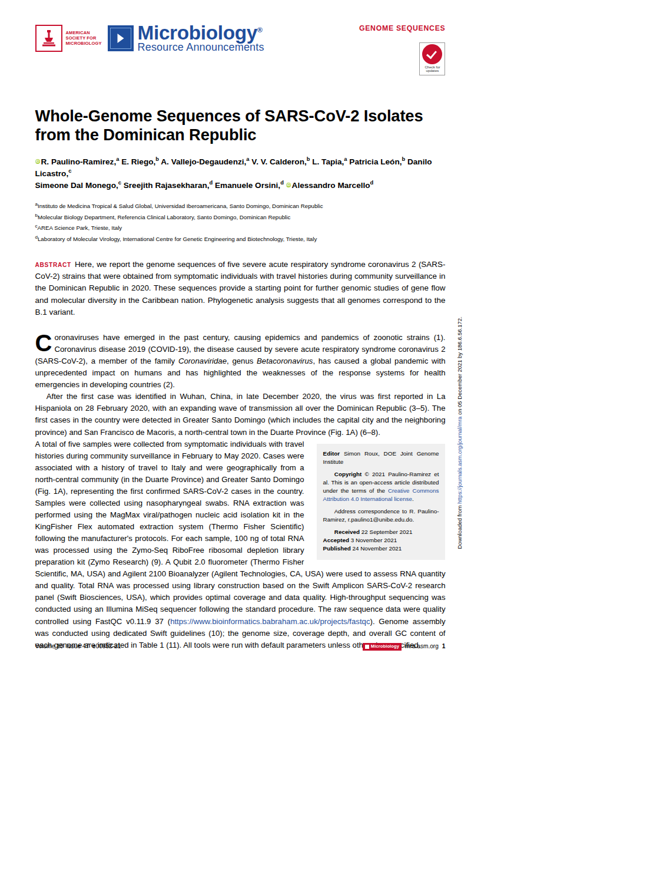American
Society for
Microbiology
Microbiology®
Resource Announcements
Genome Sequences
Check for
updates
Whole-Genome Sequences of SARS-CoV-2 Isolates from the Dominican Republic
R. Paulino-Ramirez,a E. Riego,b A. Vallejo-Degaudenzi,a V. V. Calderon,b L. Tapia,a Patricia León,b Danilo Licastro,c
Simeone Dal Monego,c Sreejith Rajasekharan,d Emanuele Orsini,d Alessandro Marcellod
aInstituto de Medicina Tropical & Salud Global, Universidad Iberoamericana, Santo Domingo, Dominican Republic
bMolecular Biology Department, Referencia Clinical Laboratory, Santo Domingo, Dominican Republic
cAREA Science Park, Trieste, Italy
dLaboratory of Molecular Virology, International Centre for Genetic Engineering and Biotechnology, Trieste, Italy
Abstract Here, we report the genome sequences of five severe acute respiratory syndrome coronavirus 2 (SARS-CoV-2) strains that were obtained from symptomatic individuals with travel histories during community surveillance in the Dominican Republic in 2020. These sequences provide a starting point for further genomic studies of gene flow and molecular diversity in the Caribbean nation. Phylogenetic analysis suggests that all genomes correspond to the B.1 variant.
Coronaviruses have emerged in the past century, causing epidemics and pandemics of zoonotic strains (1). Coronavirus disease 2019 (COVID-19), the disease caused by severe acute respiratory syndrome coronavirus 2 (SARS-CoV-2), a member of the family Coronaviridae, genus Betacoronavirus, has caused a global pandemic with unprecedented impact on humans and has highlighted the weaknesses of the response systems for health emergencies in developing countries (2).
After the first case was identified in Wuhan, China, in late December 2020, the virus was first reported in La Hispaniola on 28 February 2020, with an expanding wave of transmission all over the Dominican Republic (3–5). The first cases in the country were detected in Greater Santo Domingo (which includes the capital city and the neighboring province) and San Francisco de Macoris, a north-central town in the Duarte Province (Fig. 1A) (6–8).
Editor Simon Roux, DOE Joint Genome Institute
Copyright © 2021 Paulino-Ramirez et al. This is an open-access article distributed under the terms of the Creative Commons Attribution 4.0 International license.
Address correspondence to R. Paulino-Ramirez, r.paulino1@unibe.edu.do.
Received 22 September 2021
Accepted 3 November 2021
Published 24 November 2021
A total of five samples were collected from symptomatic individuals with travel histories during community surveillance in February to May 2020. Cases were associated with a history of travel to Italy and were geographically from a north-central community (in the Duarte Province) and Greater Santo Domingo (Fig. 1A), representing the first confirmed SARS-CoV-2 cases in the country. Samples were collected using nasopharyngeal swabs. RNA extraction was performed using the MagMax viral/pathogen nucleic acid isolation kit in the KingFisher Flex automated extraction system (Thermo Fisher Scientific) following the manufacturer's protocols. For each sample, 100 ng of total RNA was processed using the Zymo-Seq RiboFree ribosomal depletion library preparation kit (Zymo Research) (9). A Qubit 2.0 fluorometer (Thermo Fisher Scientific, MA, USA) and Agilent 2100 Bioanalyzer (Agilent Technologies, CA, USA) were used to assess RNA quantity and quality. Total RNA was processed using library construction based on the Swift Amplicon SARS-CoV-2 research panel (Swift Biosciences, USA), which provides optimal coverage and data quality. High-throughput sequencing was conducted using an Illumina MiSeq sequencer following the standard procedure. The raw sequence data were quality controlled using FastQC v0.11.9 37 (https://www.bioinformatics.babraham.ac.uk/projects/fastqc). Genome assembly was conducted using dedicated Swift guidelines (10); the genome size, coverage depth, and overall GC content of each genome are indicated in Table 1 (11). All tools were run with default parameters unless otherwise specified.
Downloaded from https://journals.asm.org/journal/mra on 05 December 2021 by 186.6.56.172.
Volume 10 Issue 47 e00952-21
Microbiology mra.asm.org 1